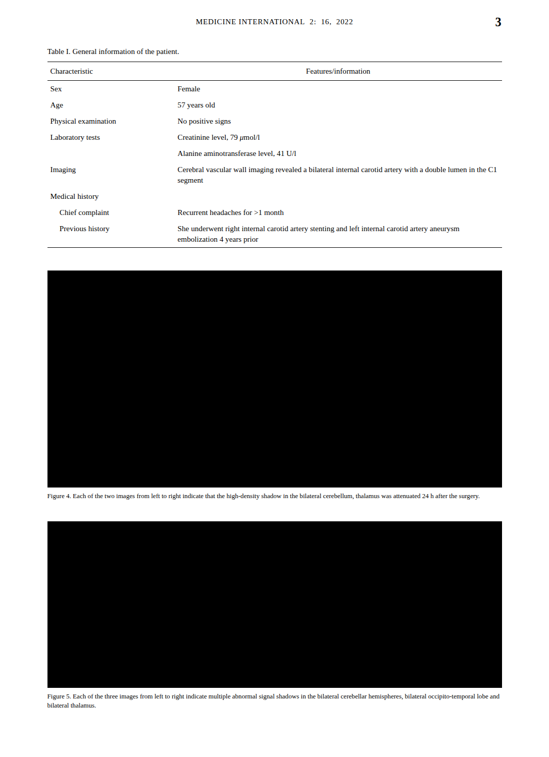MEDICINE INTERNATIONAL 2: 16, 2022 3
Table I. General information of the patient.
| Characteristic | Features/information |
| --- | --- |
| Sex | Female |
| Age | 57 years old |
| Physical examination | No positive signs |
| Laboratory tests | Creatinine level, 79 μ mol/l |
| | Alanine aminotransferase level, 41 U/l |
| Imaging | Cerebral vascular wall imaging revealed a bilateral internal carotid artery with a double lumen in the C1 segment |
| Medical history | |
| Chief complaint | Recurrent headaches for >1 month |
| Previous history | She underwent right internal carotid artery stenting and left internal carotid artery aneurysm embolization 4 years prior |
Figure 4. Each of the two images from left to right indicate that the high-density shadow in the bilateral cerebellum, thalamus was attenuated 24 h after the surgery.
Figure 5. Each of the three images from left to right indicate multiple abnormal signal shadows in the bilateral cerebellar hemispheres, bilateral occipito-temporal lobe and bilateral thalamus.